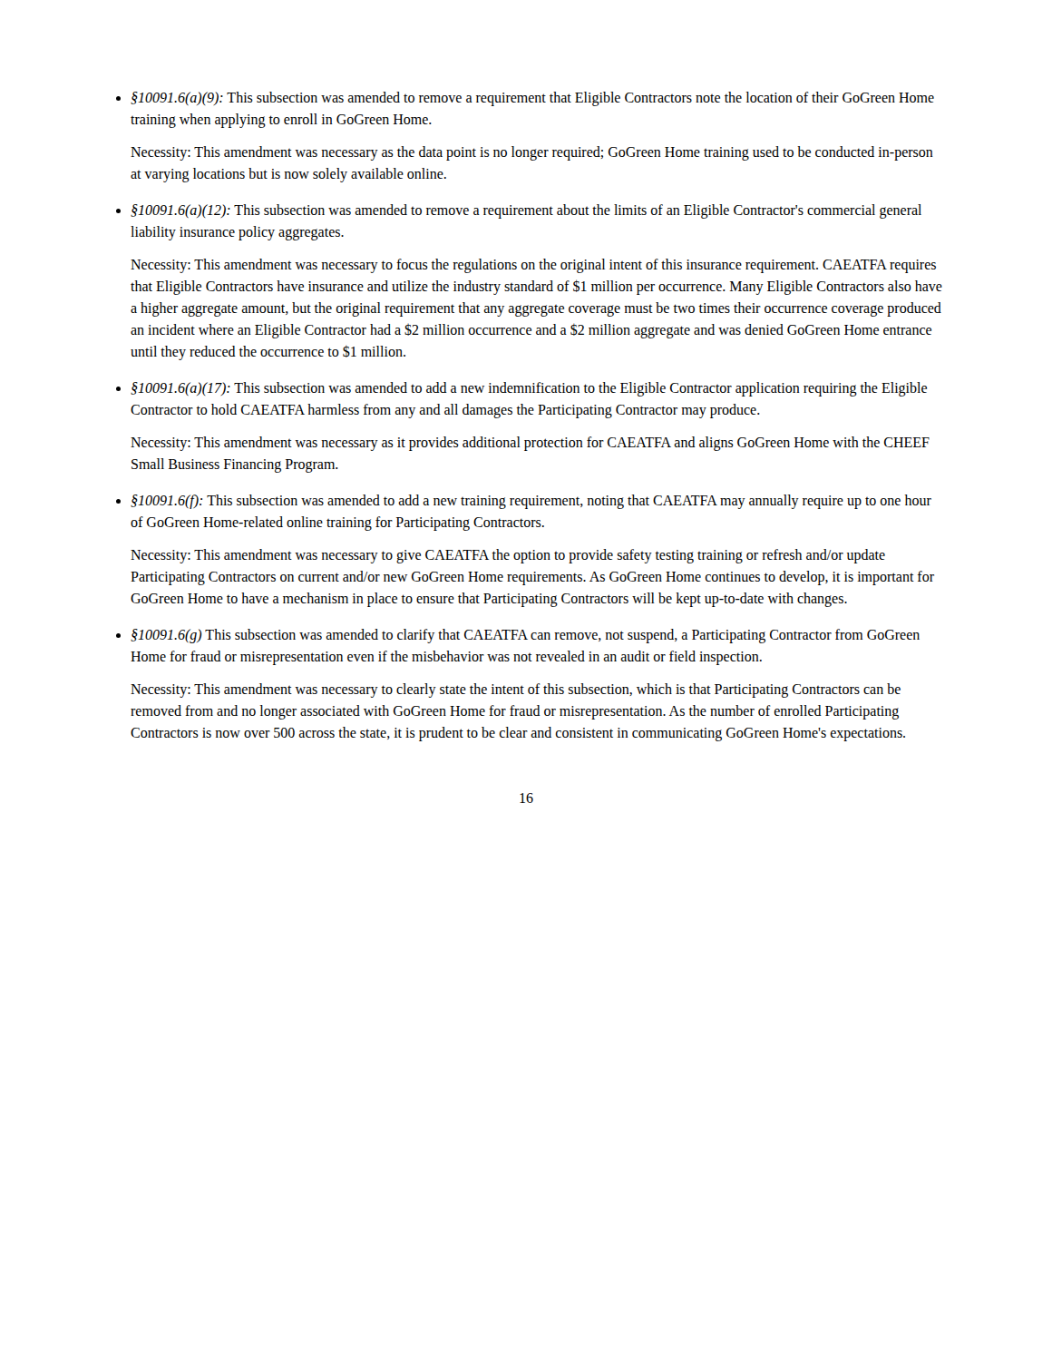§10091.6(a)(9): This subsection was amended to remove a requirement that Eligible Contractors note the location of their GoGreen Home training when applying to enroll in GoGreen Home.
Necessity: This amendment was necessary as the data point is no longer required; GoGreen Home training used to be conducted in-person at varying locations but is now solely available online.
§10091.6(a)(12): This subsection was amended to remove a requirement about the limits of an Eligible Contractor's commercial general liability insurance policy aggregates.
Necessity: This amendment was necessary to focus the regulations on the original intent of this insurance requirement. CAEATFA requires that Eligible Contractors have insurance and utilize the industry standard of $1 million per occurrence. Many Eligible Contractors also have a higher aggregate amount, but the original requirement that any aggregate coverage must be two times their occurrence coverage produced an incident where an Eligible Contractor had a $2 million occurrence and a $2 million aggregate and was denied GoGreen Home entrance until they reduced the occurrence to $1 million.
§10091.6(a)(17): This subsection was amended to add a new indemnification to the Eligible Contractor application requiring the Eligible Contractor to hold CAEATFA harmless from any and all damages the Participating Contractor may produce.
Necessity: This amendment was necessary as it provides additional protection for CAEATFA and aligns GoGreen Home with the CHEEF Small Business Financing Program.
§10091.6(f): This subsection was amended to add a new training requirement, noting that CAEATFA may annually require up to one hour of GoGreen Home-related online training for Participating Contractors.
Necessity: This amendment was necessary to give CAEATFA the option to provide safety testing training or refresh and/or update Participating Contractors on current and/or new GoGreen Home requirements. As GoGreen Home continues to develop, it is important for GoGreen Home to have a mechanism in place to ensure that Participating Contractors will be kept up-to-date with changes.
§10091.6(g) This subsection was amended to clarify that CAEATFA can remove, not suspend, a Participating Contractor from GoGreen Home for fraud or misrepresentation even if the misbehavior was not revealed in an audit or field inspection.
Necessity: This amendment was necessary to clearly state the intent of this subsection, which is that Participating Contractors can be removed from and no longer associated with GoGreen Home for fraud or misrepresentation. As the number of enrolled Participating Contractors is now over 500 across the state, it is prudent to be clear and consistent in communicating GoGreen Home's expectations.
16